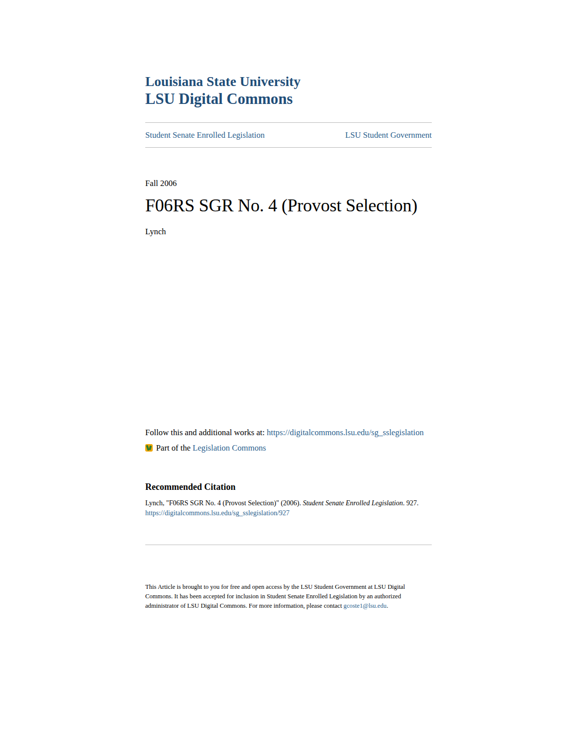Louisiana State University
LSU Digital Commons
Student Senate Enrolled Legislation
LSU Student Government
Fall 2006
F06RS SGR No. 4 (Provost Selection)
Lynch
Follow this and additional works at: https://digitalcommons.lsu.edu/sg_sslegislation
Part of the Legislation Commons
Recommended Citation
Lynch, "F06RS SGR No. 4 (Provost Selection)" (2006). Student Senate Enrolled Legislation. 927.
https://digitalcommons.lsu.edu/sg_sslegislation/927
This Article is brought to you for free and open access by the LSU Student Government at LSU Digital Commons. It has been accepted for inclusion in Student Senate Enrolled Legislation by an authorized administrator of LSU Digital Commons. For more information, please contact gcoste1@lsu.edu.